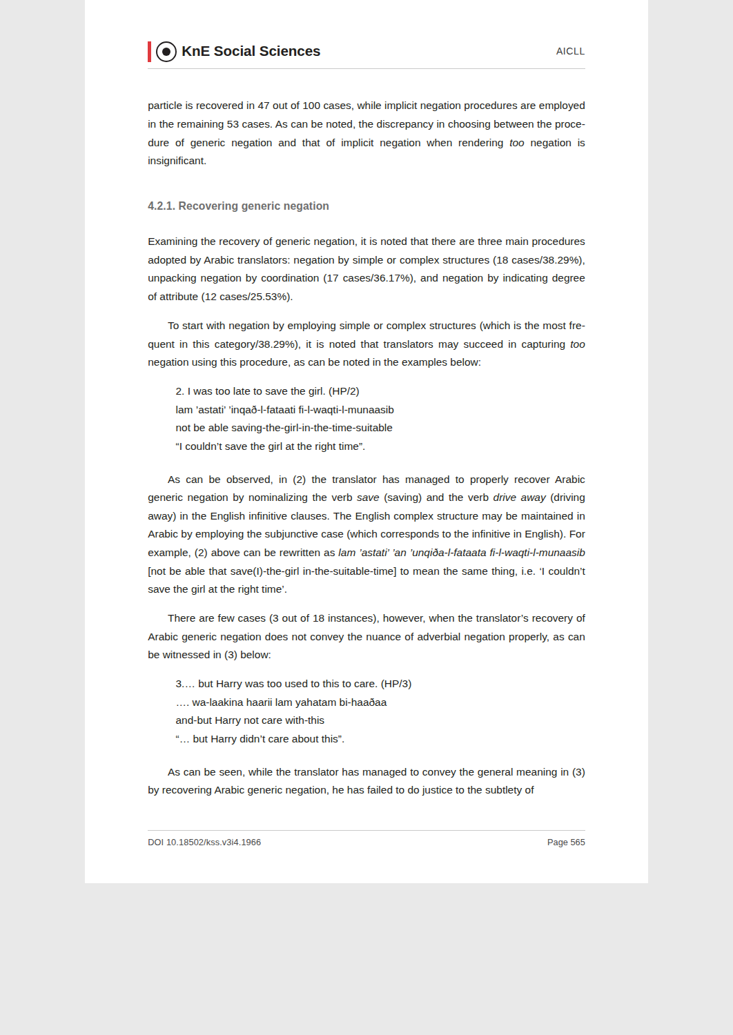KnE Social Sciences
AICLL
particle is recovered in 47 out of 100 cases, while implicit negation procedures are employed in the remaining 53 cases. As can be noted, the discrepancy in choosing between the procedure of generic negation and that of implicit negation when rendering too negation is insignificant.
4.2.1. Recovering generic negation
Examining the recovery of generic negation, it is noted that there are three main procedures adopted by Arabic translators: negation by simple or complex structures (18 cases/38.29%), unpacking negation by coordination (17 cases/36.17%), and negation by indicating degree of attribute (12 cases/25.53%).
To start with negation by employing simple or complex structures (which is the most frequent in this category/38.29%), it is noted that translators may succeed in capturing too negation using this procedure, as can be noted in the examples below:
2. I was too late to save the girl. (HP/2)
lam ’astati’ ’inqað-l-fataati fi-l-waqti-l-munaasib
not be able saving-the-girl-in-the-time-suitable
“I couldn’t save the girl at the right time”.
As can be observed, in (2) the translator has managed to properly recover Arabic generic negation by nominalizing the verb save (saving) and the verb drive away (driving away) in the English infinitive clauses. The English complex structure may be maintained in Arabic by employing the subjunctive case (which corresponds to the infinitive in English). For example, (2) above can be rewritten as lam ’astati’ ’an ’unqiða-l-fataata fi-l-waqti-l-munaasib [not be able that save(I)-the-girl in-the-suitable-time] to mean the same thing, i.e. ‘I couldn’t save the girl at the right time’.
There are few cases (3 out of 18 instances), however, when the translator’s recovery of Arabic generic negation does not convey the nuance of adverbial negation properly, as can be witnessed in (3) below:
3.… but Harry was too used to this to care. (HP/3)
…. wa-laakina haarii lam yahatam bi-haaðaa
and-but Harry not care with-this
“… but Harry didn’t care about this”.
As can be seen, while the translator has managed to convey the general meaning in (3) by recovering Arabic generic negation, he has failed to do justice to the subtlety of
DOI 10.18502/kss.v3i4.1966
Page 565